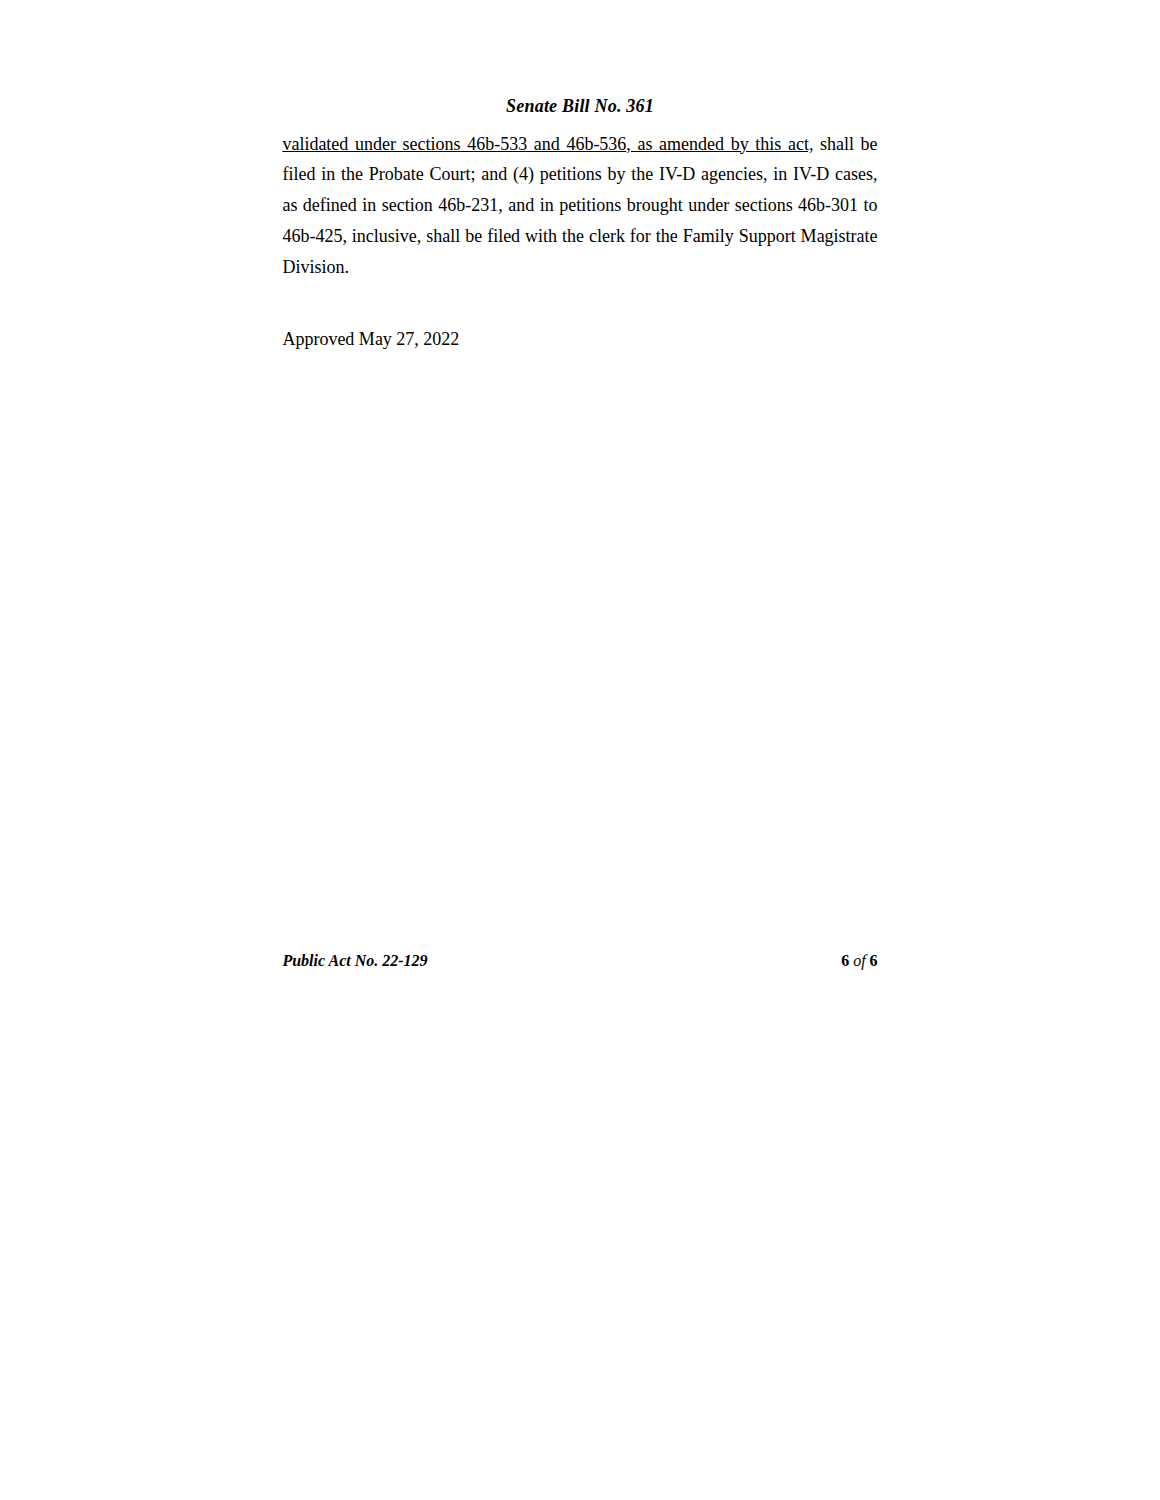Senate Bill No. 361
validated under sections 46b-533 and 46b-536, as amended by this act, shall be filed in the Probate Court; and (4) petitions by the IV-D agencies, in IV-D cases, as defined in section 46b-231, and in petitions brought under sections 46b-301 to 46b-425, inclusive, shall be filed with the clerk for the Family Support Magistrate Division.
Approved May 27, 2022
Public Act No. 22-129 6 of 6